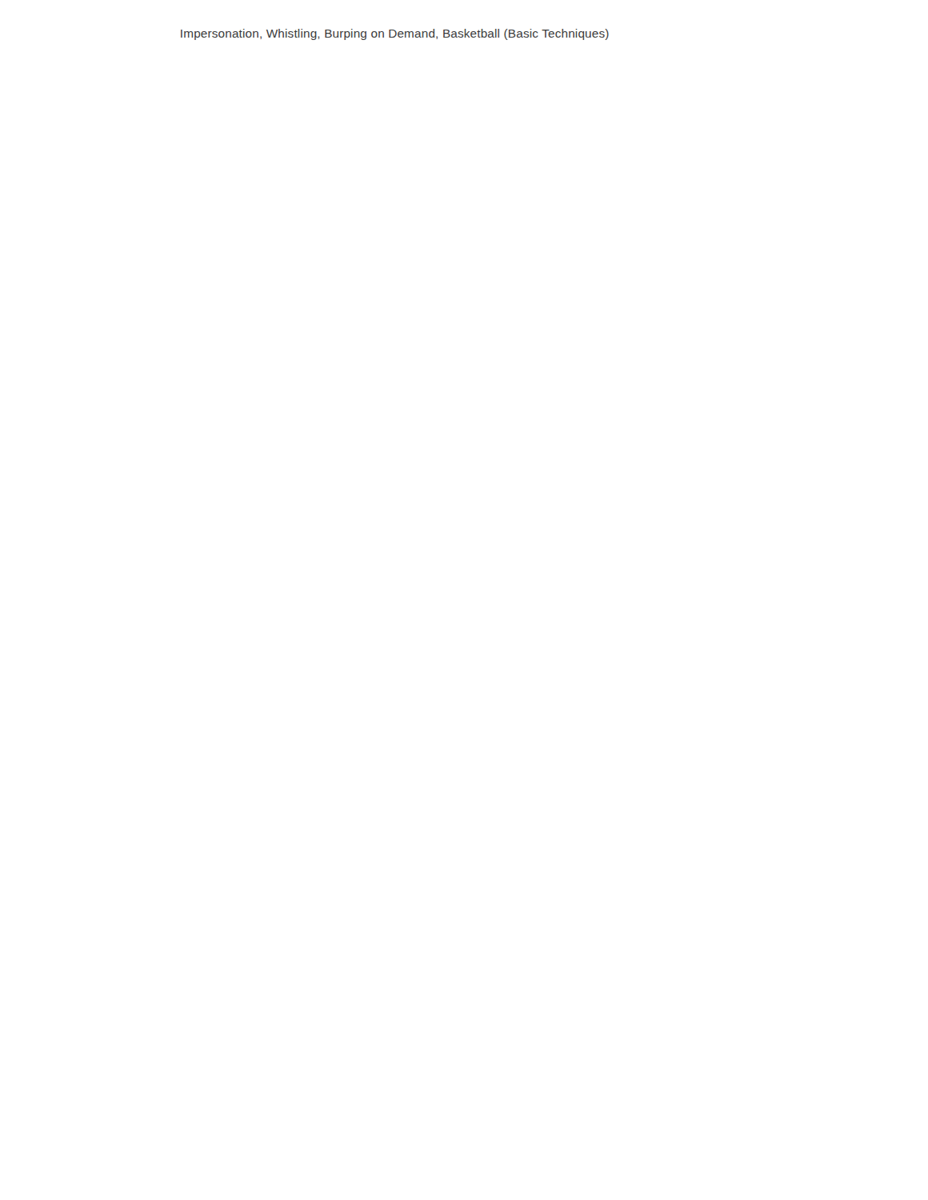Impersonation, Whistling, Burping on Demand, Basketball (Basic Techniques)